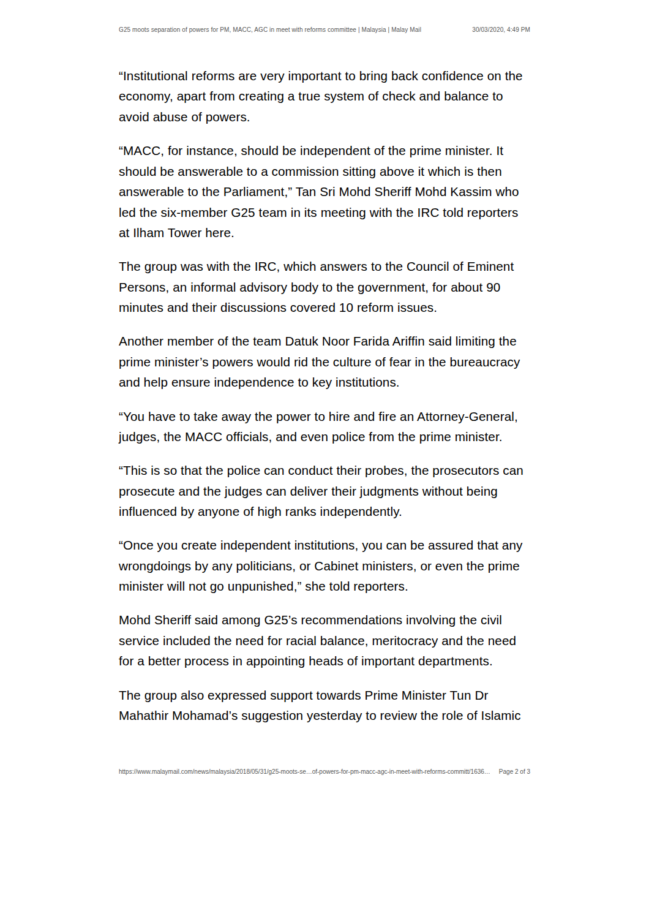G25 moots separation of powers for PM, MACC, AGC in meet with reforms committee | Malaysia | Malay Mail
30/03/2020, 4:49 PM
“Institutional reforms are very important to bring back confidence on the economy, apart from creating a true system of check and balance to avoid abuse of powers.
“MACC, for instance, should be independent of the prime minister. It should be answerable to a commission sitting above it which is then answerable to the Parliament,” Tan Sri Mohd Sheriff Mohd Kassim who led the six-member G25 team in its meeting with the IRC told reporters at Ilham Tower here.
The group was with the IRC, which answers to the Council of Eminent Persons, an informal advisory body to the government, for about 90 minutes and their discussions covered 10 reform issues.
Another member of the team Datuk Noor Farida Ariffin said limiting the prime minister’s powers would rid the culture of fear in the bureaucracy and help ensure independence to key institutions.
“You have to take away the power to hire and fire an Attorney-General, judges, the MACC officials, and even police from the prime minister.
“This is so that the police can conduct their probes, the prosecutors can prosecute and the judges can deliver their judgments without being influenced by anyone of high ranks independently.
“Once you create independent institutions, you can be assured that any wrongdoings by any politicians, or Cabinet ministers, or even the prime minister will not go unpunished,” she told reporters.
Mohd Sheriff said among G25’s recommendations involving the civil service included the need for racial balance, meritocracy and the need for a better process in appointing heads of important departments.
The group also expressed support towards Prime Minister Tun Dr Mahathir Mohamad’s suggestion yesterday to review the role of Islamic
https://www.malaymail.com/news/malaysia/2018/05/31/g25-moots-se…of-powers-for-pm-macc-agc-in-meet-with-reforms-committ/1636895
Page 2 of 3